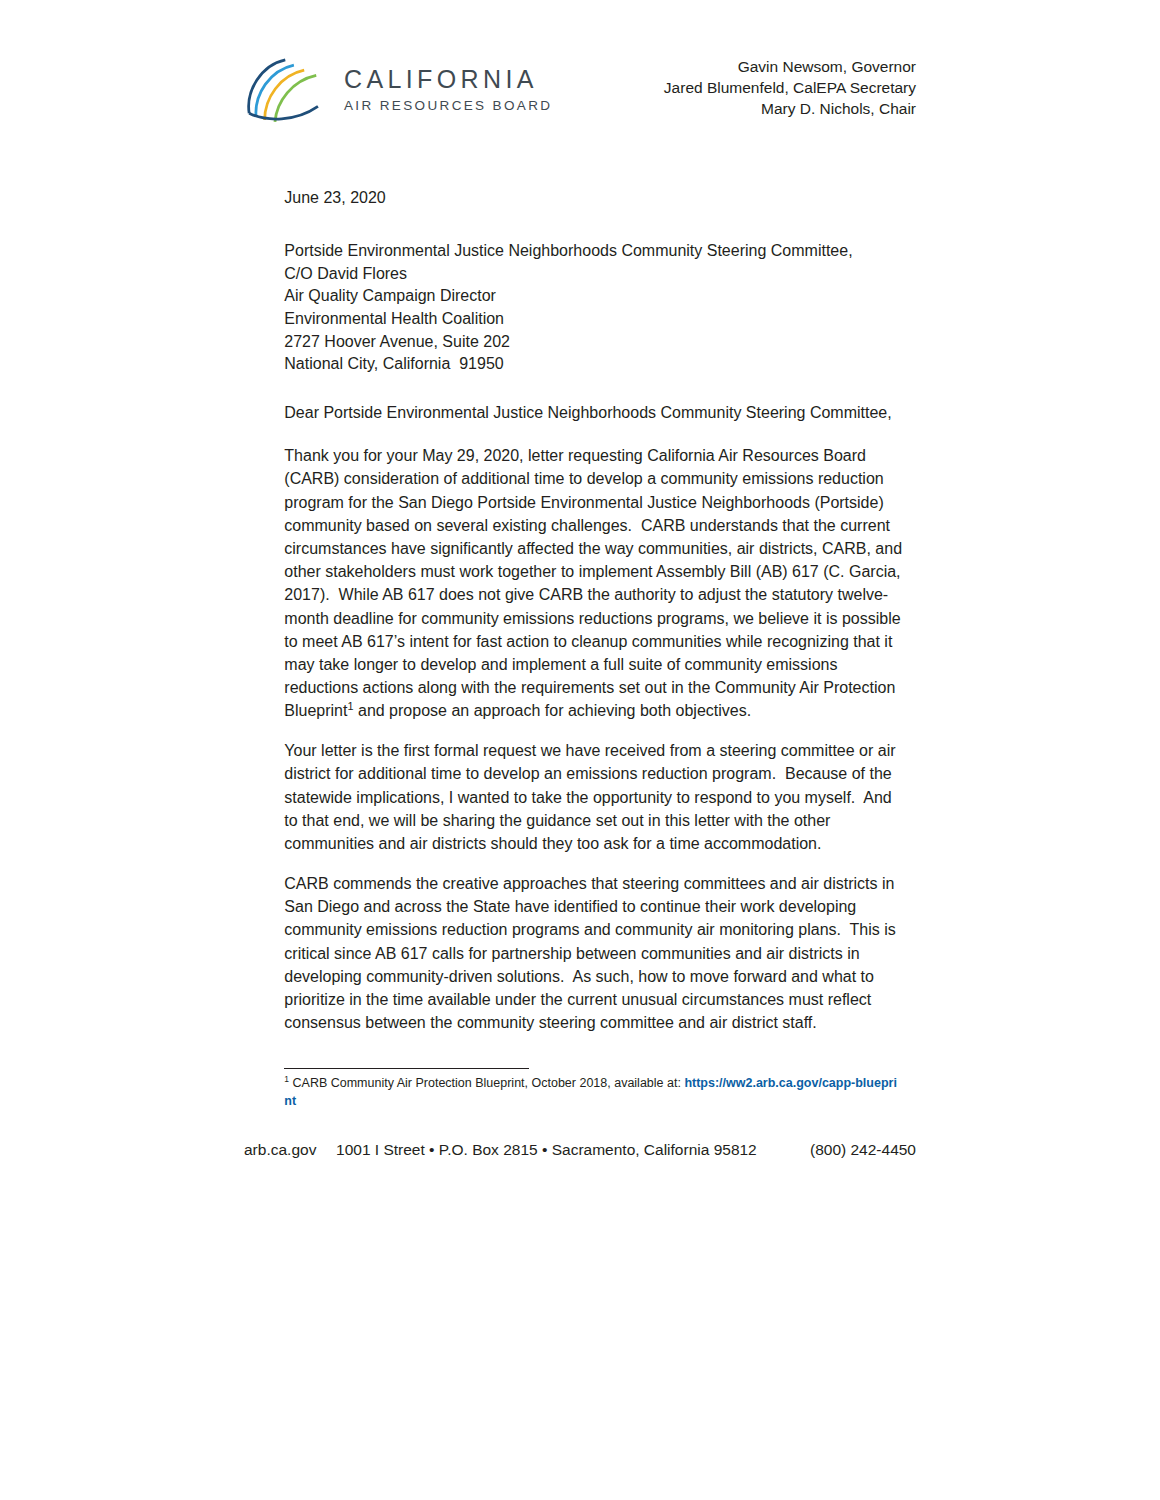CALIFORNIA
AIR RESOURCES BOARD
Gavin Newsom, Governor
Jared Blumenfeld, CalEPA Secretary
Mary D. Nichols, Chair
June 23, 2020
Portside Environmental Justice Neighborhoods Community Steering Committee,
C/O David Flores
Air Quality Campaign Director
Environmental Health Coalition
2727 Hoover Avenue, Suite 202
National City, California 91950
Dear Portside Environmental Justice Neighborhoods Community Steering Committee,
Thank you for your May 29, 2020, letter requesting California Air Resources Board (CARB) consideration of additional time to develop a community emissions reduction program for the San Diego Portside Environmental Justice Neighborhoods (Portside) community based on several existing challenges. CARB understands that the current circumstances have significantly affected the way communities, air districts, CARB, and other stakeholders must work together to implement Assembly Bill (AB) 617 (C. Garcia, 2017). While AB 617 does not give CARB the authority to adjust the statutory twelve-month deadline for community emissions reductions programs, we believe it is possible to meet AB 617’s intent for fast action to cleanup communities while recognizing that it may take longer to develop and implement a full suite of community emissions reductions actions along with the requirements set out in the Community Air Protection Blueprint1 and propose an approach for achieving both objectives.
Your letter is the first formal request we have received from a steering committee or air district for additional time to develop an emissions reduction program. Because of the statewide implications, I wanted to take the opportunity to respond to you myself. And to that end, we will be sharing the guidance set out in this letter with the other communities and air districts should they too ask for a time accommodation.
CARB commends the creative approaches that steering committees and air districts in San Diego and across the State have identified to continue their work developing community emissions reduction programs and community air monitoring plans. This is critical since AB 617 calls for partnership between communities and air districts in developing community-driven solutions. As such, how to move forward and what to prioritize in the time available under the current unusual circumstances must reflect consensus between the community steering committee and air district staff.
1 CARB Community Air Protection Blueprint, October 2018, available at: https://ww2.arb.ca.gov/capp-blueprint
arb.ca.gov 1001 I Street • P.O. Box 2815 • Sacramento, California 95812 (800) 242-4450